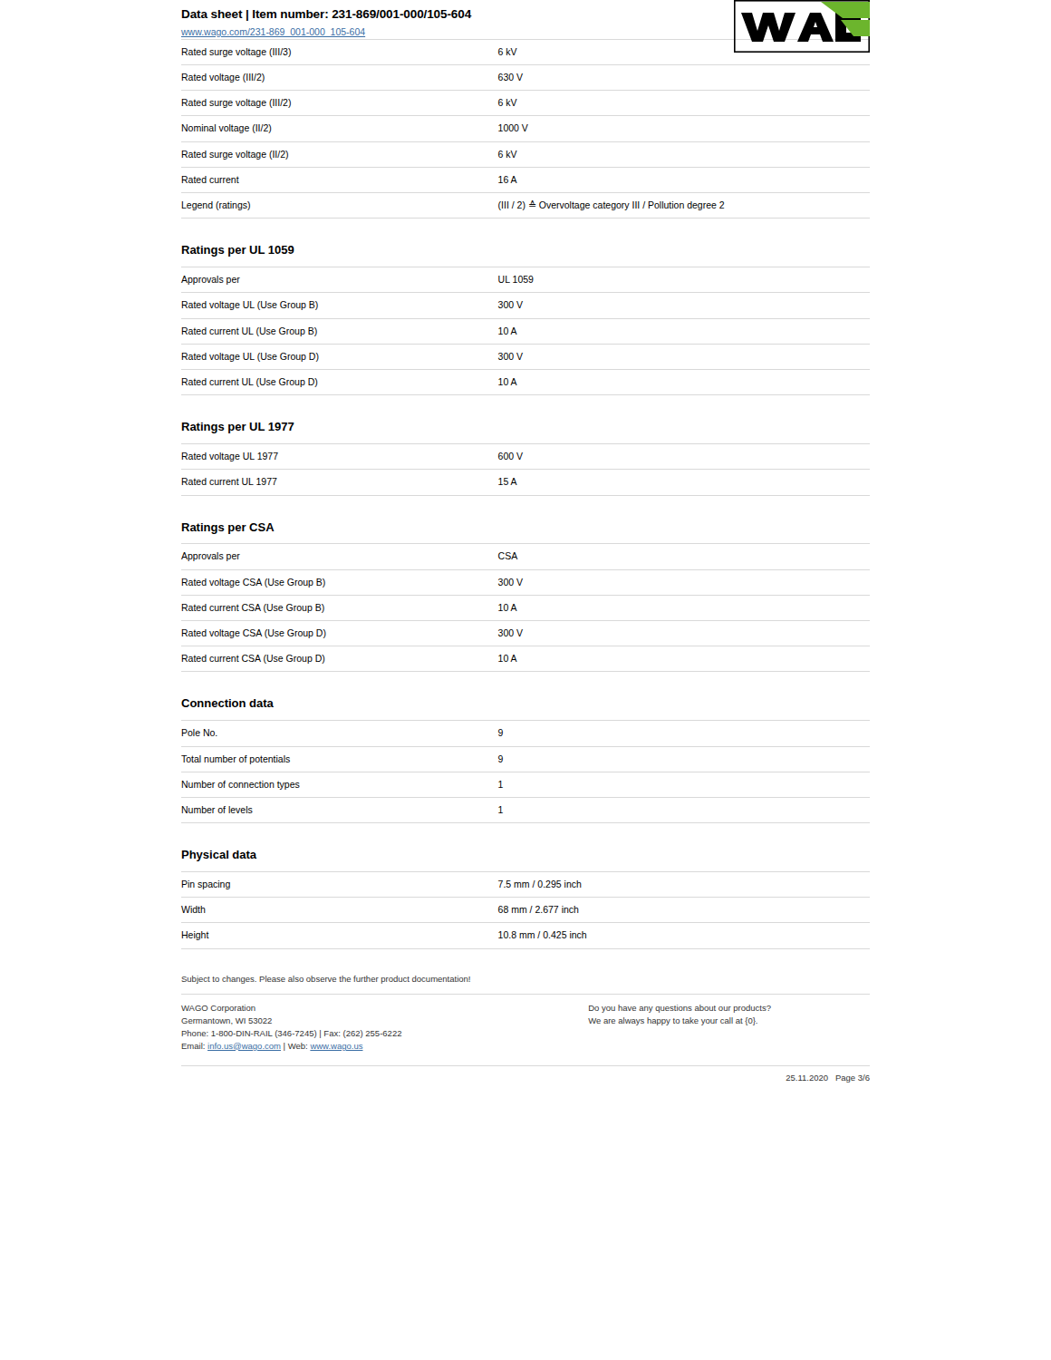Data sheet | Item number: 231-869/001-000/105-604
www.wago.com/231-869_001-000_105-604
| Rated surge voltage (III/3) | 6 kV |
| Rated voltage (III/2) | 630 V |
| Rated surge voltage (III/2) | 6 kV |
| Nominal voltage (II/2) | 1000 V |
| Rated surge voltage (II/2) | 6 kV |
| Rated current | 16 A |
| Legend (ratings) | (III / 2) ≙ Overvoltage category III / Pollution degree 2 |
Ratings per UL 1059
| Approvals per | UL 1059 |
| Rated voltage UL (Use Group B) | 300 V |
| Rated current UL (Use Group B) | 10 A |
| Rated voltage UL (Use Group D) | 300 V |
| Rated current UL (Use Group D) | 10 A |
Ratings per UL 1977
| Rated voltage UL 1977 | 600 V |
| Rated current UL 1977 | 15 A |
Ratings per CSA
| Approvals per | CSA |
| Rated voltage CSA (Use Group B) | 300 V |
| Rated current CSA (Use Group B) | 10 A |
| Rated voltage CSA (Use Group D) | 300 V |
| Rated current CSA (Use Group D) | 10 A |
Connection data
| Pole No. | 9 |
| Total number of potentials | 9 |
| Number of connection types | 1 |
| Number of levels | 1 |
Physical data
| Pin spacing | 7.5 mm / 0.295 inch |
| Width | 68 mm / 2.677 inch |
| Height | 10.8 mm / 0.425 inch |
Subject to changes. Please also observe the further product documentation!
WAGO Corporation
Germantown, WI 53022
Phone: 1-800-DIN-RAIL (346-7245) | Fax: (262) 255-6222
Email: info.us@wago.com | Web: www.wago.us
Do you have any questions about our products?
We are always happy to take your call at {0}.
25.11.2020 Page 3/6